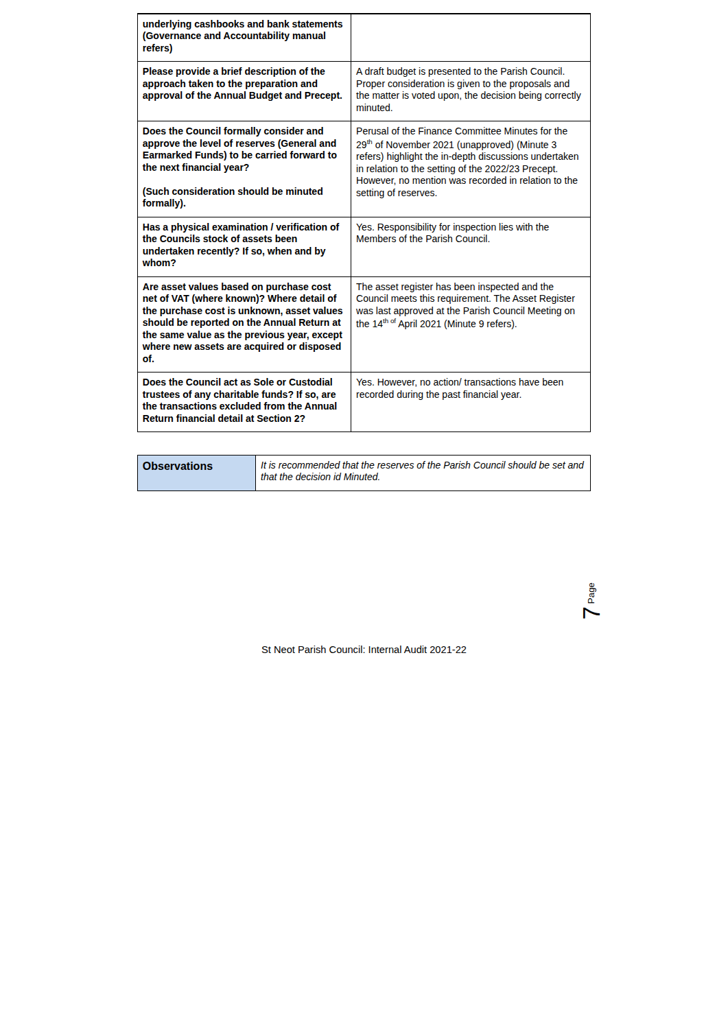| underlying cashbooks and bank statements (Governance and Accountability manual refers) | |
| Please provide a brief description of the approach taken to the preparation and approval of the Annual Budget and Precept. | A draft budget is presented to the Parish Council. Proper consideration is given to the proposals and the matter is voted upon, the decision being correctly minuted. |
| Does the Council formally consider and approve the level of reserves (General and Earmarked Funds) to be carried forward to the next financial year? (Such consideration should be minuted formally). | Perusal of the Finance Committee Minutes for the 29 th of November 2021 (unapproved) (Minute 3 refers) highlight the in-depth discussions undertaken in relation to the setting of the 2022/23 Precept. However, no mention was recorded in relation to the setting of reserves. |
| Has a physical examination / verification of the Councils stock of assets been undertaken recently? If so, when and by whom? | Yes. Responsibility for inspection lies with the Members of the Parish Council. |
| Are asset values based on purchase cost net of VAT (where known)? Where detail of the purchase cost is unknown, asset values should be reported on the Annual Return at the same value as the previous year, except where new assets are acquired or disposed of. | The asset register has been inspected and the Council meets this requirement. The Asset Register was last approved at the Parish Council Meeting on the 14 th of April 2021 (Minute 9 refers). |
| Does the Council act as Sole or Custodial trustees of any charitable funds? If so, are the transactions excluded from the Annual Return financial detail at Section 2? | Yes. However, no action/ transactions have been recorded during the past financial year. |
| Observations | It is recommended that the reserves of the Parish Council should be set and that the decision id Minuted. |
7 Page
St Neot Parish Council: Internal Audit 2021-22